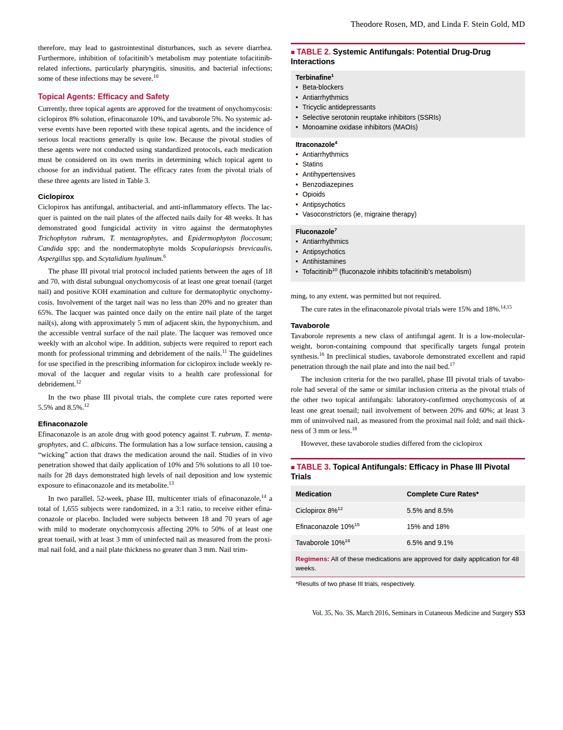Theodore Rosen, MD, and Linda F. Stein Gold, MD
therefore, may lead to gastrointestinal disturbances, such as severe diarrhea. Furthermore, inhibition of tofacitinib’s metabolism may potentiate tofacitinib-related infections, particularly pharyngitis, sinusitis, and bacterial infections; some of these infections may be severe.10
Topical Agents: Efficacy and Safety
Currently, three topical agents are approved for the treatment of onychomycosis: ciclopirox 8% solution, efinaconazole 10%, and tavaborole 5%. No systemic adverse events have been reported with these topical agents, and the incidence of serious local reactions generally is quite low. Because the pivotal studies of these agents were not conducted using standardized protocols, each medication must be considered on its own merits in determining which topical agent to choose for an individual patient. The efficacy rates from the pivotal trials of these three agents are listed in Table 3.
Ciclopirox
Ciclopirox has antifungal, antibacterial, and anti-inflammatory effects. The lacquer is painted on the nail plates of the affected nails daily for 48 weeks. It has demonstrated good fungicidal activity in vitro against the dermatophytes Trichophyton rubrum, T. mentagrophytes, and Epidermophyton floccosum; Candida spp; and the nondermatophyte molds Scopulariopsis brevicaulis, Aspergillus spp, and Scytalidium hyalinum.6
The phase III pivotal trial protocol included patients between the ages of 18 and 70, with distal subungual onychomycosis of at least one great toenail (target nail) and positive KOH examination and culture for dermatophytic onychomycosis. Involvement of the target nail was no less than 20% and no greater than 65%. The lacquer was painted once daily on the entire nail plate of the target nail(s), along with approximately 5 mm of adjacent skin, the hyponychium, and the accessible ventral surface of the nail plate. The lacquer was removed once weekly with an alcohol wipe. In addition, subjects were required to report each month for professional trimming and debridement of the nails.11 The guidelines for use specified in the prescribing information for ciclopirox include weekly removal of the lacquer and regular visits to a health care professional for debridement.12
In the two phase III pivotal trials, the complete cure rates reported were 5.5% and 8.5%.12
Efinaconazole
Efinaconazole is an azole drug with good potency against T. rubrum, T. mentagrophytes, and C. albicans. The formulation has a low surface tension, causing a “wicking” action that draws the medication around the nail. Studies of in vivo penetration showed that daily application of 10% and 5% solutions to all 10 toenails for 28 days demonstrated high levels of nail deposition and low systemic exposure to efinaconazole and its metabolite.13
In two parallel, 52-week, phase III, multicenter trials of efinaconazole,14 a total of 1,655 subjects were randomized, in a 3:1 ratio, to receive either efinaconazole or placebo. Included were subjects between 18 and 70 years of age with mild to moderate onychomycosis affecting 20% to 50% of at least one great toenail, with at least 3 mm of uninfected nail as measured from the proximal nail fold, and a nail plate thickness no greater than 3 mm. Nail trim-
■TABLE 2. Systemic Antifungals: Potential Drug-Drug Interactions
| Terbinafine 1 Beta-blockers Antiarrhythmics Tricyclic antidepressants Selective serotonin reuptake inhibitors (SSRIs) Monoamine oxidase inhibitors (MAOIs) |
| Itraconazole 4 Antiarrhythmics Statins Antihypertensives Benzodiazepines Opioids Antipsychotics Vasoconstrictors (ie, migraine therapy) |
| Fluconazole 7 Antiarrhythmics Antipsychotics Antihistamines Tofacitinib 10 (fluconazole inhibits tofacitinib’s metabolism) |
ming, to any extent, was permitted but not required.
The cure rates in the efinaconazole pivotal trials were 15% and 18%.14,15
Tavaborole
Tavaborole represents a new class of antifungal agent. It is a low-molecular-weight, boron-containing compound that specifically targets fungal protein synthesis.16 In preclinical studies, tavaborole demonstrated excellent and rapid penetration through the nail plate and into the nail bed.17
The inclusion criteria for the two parallel, phase III pivotal trials of tavaborole had several of the same or similar inclusion criteria as the pivotal trials of the other two topical antifungals: laboratory-confirmed onychomycosis of at least one great toenail; nail involvement of between 20% and 60%; at least 3 mm of uninvolved nail, as measured from the proximal nail fold; and nail thickness of 3 mm or less.18
However, these tavaborole studies differed from the ciclopirox
■TABLE 3. Topical Antifungals: Efficacy in Phase III Pivotal Trials
| Medication | Complete Cure Rates* |
| --- | --- |
| Ciclopirox 8% 12 | 5.5% and 8.5% |
| Efinaconazole 10% 15 | 15% and 18% |
| Tavaborole 10% 16 | 6.5% and 9.1% |
Regimens: All of these medications are approved for daily application for 48 weeks.
*Results of two phase III trials, respectively.
Vol. 35, No. 3S, March 2016, Seminars in Cutaneous Medicine and Surgery S53